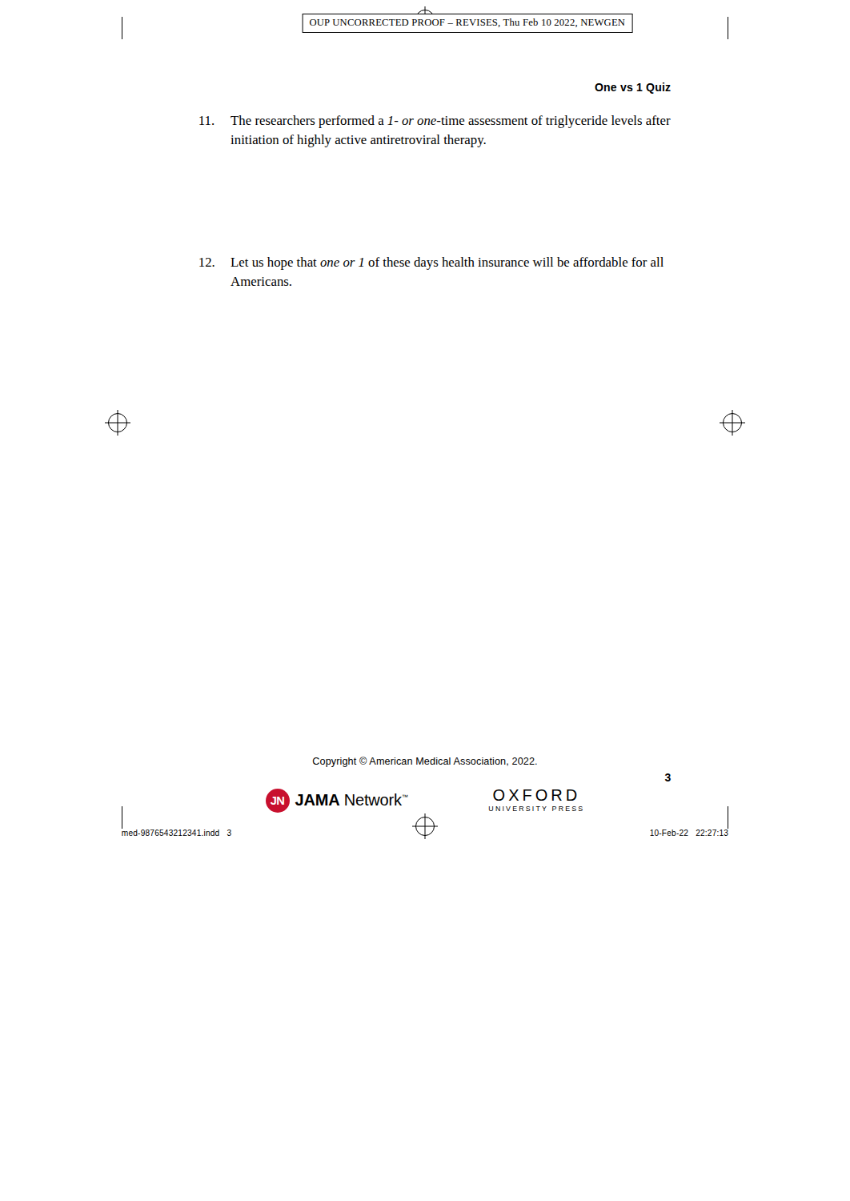OUP UNCORRECTED PROOF – REVISES, Thu Feb 10 2022, NEWGEN
One vs 1 Quiz
11. The researchers performed a 1- or one-time assessment of triglyceride levels after initiation of highly active antiretroviral therapy.
12. Let us hope that one or 1 of these days health insurance will be affordable for all Americans.
Copyright © American Medical Association, 2022.
3
JN JAMA Network™
OXFORD
UNIVERSITY PRESS
med-9876543212341.indd 3 10-Feb-22 22:27:13